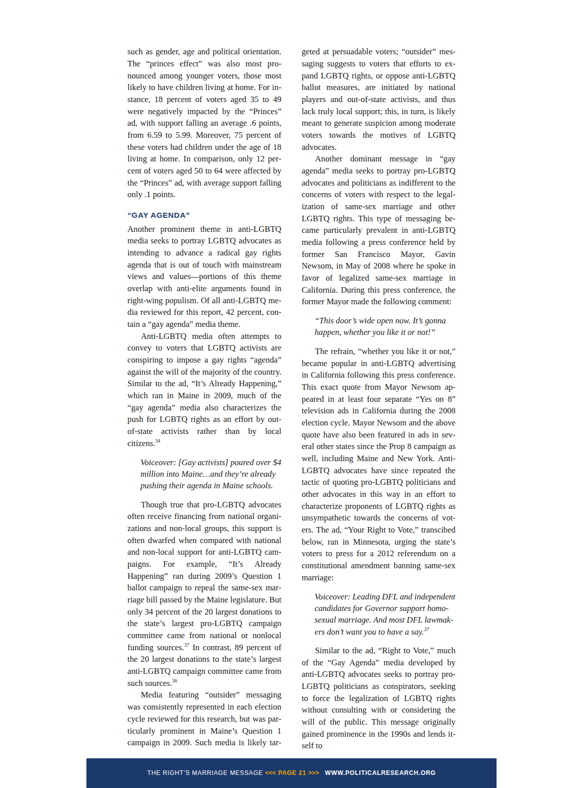such as gender, age and political orientation. The “princes effect” was also most pronounced among younger voters, those most likely to have children living at home. For instance, 18 percent of voters aged 35 to 49 were negatively impacted by the “Princes” ad, with support falling an average .6 points, from 6.59 to 5.99. Moreover, 75 percent of these voters had children under the age of 18 living at home. In comparison, only 12 percent of voters aged 50 to 64 were affected by the “Princes” ad, with average support falling only .1 points.
“GAY AGENDA”
Another prominent theme in anti-LGBTQ media seeks to portray LGBTQ advocates as intending to advance a radical gay rights agenda that is out of touch with mainstream views and values—portions of this theme overlap with anti-elite arguments found in right-wing populism. Of all anti-LGBTQ media reviewed for this report, 42 percent, contain a “gay agenda” media theme.
Anti-LGBTQ media often attempts to convey to voters that LGBTQ activists are conspiring to impose a gay rights “agenda” against the will of the majority of the country. Similar to the ad, “It’s Already Happening,” which ran in Maine in 2009, much of the “gay agenda” media also characterizes the push for LGBTQ rights as an effort by out-of-state activists rather than by local citizens.34
Voiceover: [Gay activists] poured over $4 million into Maine…and they’re already pushing their agenda in Maine schools.
Though true that pro-LGBTQ advocates often receive financing from national organizations and non-local groups, this support is often dwarfed when compared with national and non-local support for anti-LGBTQ campaigns. For example, “It’s Already Happening” ran during 2009’s Question 1 ballot campaign to repeal the same-sex marriage bill passed by the Maine legislature. But only 34 percent of the 20 largest donations to the state’s largest pro-LGBTQ campaign committee came from national or nonlocal funding sources.37 In contrast, 89 percent of the 20 largest donations to the state’s largest anti-LGBTQ campaign committee came from such sources.36
Media featuring “outsider” messaging was consistently represented in each election cycle reviewed for this research, but was particularly prominent in Maine’s Question 1 campaign in 2009. Such media is likely targeted at persuadable voters; “outsider” messaging suggests to voters that efforts to expand LGBTQ rights, or oppose anti-LGBTQ ballot measures, are initiated by national players and out-of-state activists, and thus lack truly local support; this, in turn, is likely meant to generate suspicion among moderate voters towards the motives of LGBTQ advocates.
Another dominant message in “gay agenda” media seeks to portray pro-LGBTQ advocates and politicians as indifferent to the concerns of voters with respect to the legalization of same-sex marriage and other LGBTQ rights. This type of messaging became particularly prevalent in anti-LGBTQ media following a press conference held by former San Francisco Mayor, Gavin Newsom, in May of 2008 where he spoke in favor of legalized same-sex marriage in California. During this press conference, the former Mayor made the following comment:
“This door’s wide open now. It’s gonna happen, whether you like it or not!”
The refrain, “whether you like it or not,” became popular in anti-LGBTQ advertising in California following this press conference. This exact quote from Mayor Newsom appeared in at least four separate “Yes on 8” television ads in California during the 2008 election cycle. Mayor Newsom and the above quote have also been featured in ads in several other states since the Prop 8 campaign as well, including Maine and New York. Anti-LGBTQ advocates have since repeated the tactic of quoting pro-LGBTQ politicians and other advocates in this way in an effort to characterize proponents of LGBTQ rights as unsympathetic towards the concerns of voters. The ad, “Your Right to Vote,” transcibed below, ran in Minnesota, urging the state’s voters to press for a 2012 referendum on a constitutional amendment banning same-sex marriage:
Voiceover: Leading DFL and independent candidates for Governor support homosexual marriage. And most DFL lawmakers don’t want you to have a say.37
Similar to the ad, “Right to Vote,” much of the “Gay Agenda” media developed by anti-LGBTQ advocates seeks to portray pro-LGBTQ politicians as conspirators, seeking to force the legalization of LGBTQ rights without consulting with or considering the will of the public. This message originally gained prominence in the 1990s and lends itself to
THE RIGHT’S MARRIAGE MESSAGE <<< PAGE 21 >>> WWW.POLITICALRESEARCH.ORG